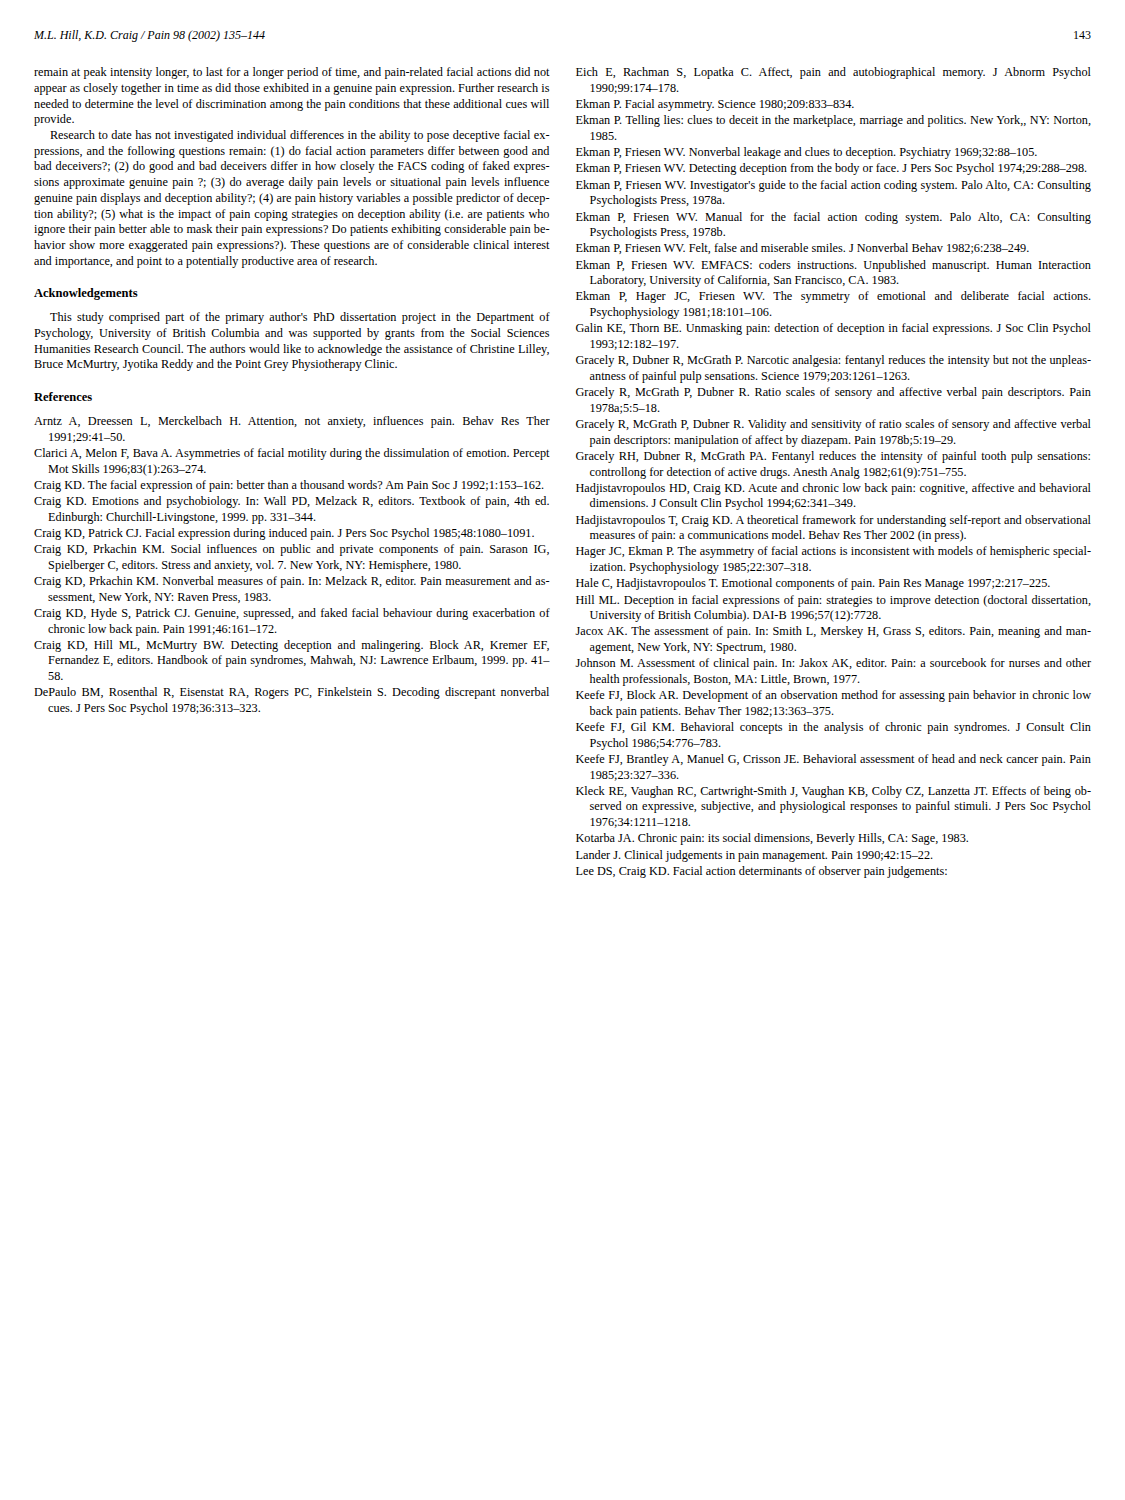M.L. Hill, K.D. Craig / Pain 98 (2002) 135–144 143
remain at peak intensity longer, to last for a longer period of time, and pain-related facial actions did not appear as closely together in time as did those exhibited in a genuine pain expression. Further research is needed to determine the level of discrimination among the pain conditions that these additional cues will provide.
Research to date has not investigated individual differences in the ability to pose deceptive facial expressions, and the following questions remain: (1) do facial action parameters differ between good and bad deceivers?; (2) do good and bad deceivers differ in how closely the FACS coding of faked expressions approximate genuine pain ?; (3) do average daily pain levels or situational pain levels influence genuine pain displays and deception ability?; (4) are pain history variables a possible predictor of deception ability?; (5) what is the impact of pain coping strategies on deception ability (i.e. are patients who ignore their pain better able to mask their pain expressions? Do patients exhibiting considerable pain behavior show more exaggerated pain expressions?). These questions are of considerable clinical interest and importance, and point to a potentially productive area of research.
Acknowledgements
This study comprised part of the primary author's PhD dissertation project in the Department of Psychology, University of British Columbia and was supported by grants from the Social Sciences Humanities Research Council. The authors would like to acknowledge the assistance of Christine Lilley, Bruce McMurtry, Jyotika Reddy and the Point Grey Physiotherapy Clinic.
References
Arntz A, Dreessen L, Merckelbach H. Attention, not anxiety, influences pain. Behav Res Ther 1991;29:41–50.
Clarici A, Melon F, Bava A. Asymmetries of facial motility during the dissimulation of emotion. Percept Mot Skills 1996;83(1):263–274.
Craig KD. The facial expression of pain: better than a thousand words? Am Pain Soc J 1992;1:153–162.
Craig KD. Emotions and psychobiology. In: Wall PD, Melzack R, editors. Textbook of pain, 4th ed. Edinburgh: Churchill-Livingstone, 1999. pp. 331–344.
Craig KD, Patrick CJ. Facial expression during induced pain. J Pers Soc Psychol 1985;48:1080–1091.
Craig KD, Prkachin KM. Social influences on public and private components of pain. Sarason IG, Spielberger C, editors. Stress and anxiety, vol. 7. New York, NY: Hemisphere, 1980.
Craig KD, Prkachin KM. Nonverbal measures of pain. In: Melzack R, editor. Pain measurement and assessment, New York, NY: Raven Press, 1983.
Craig KD, Hyde S, Patrick CJ. Genuine, supressed, and faked facial behaviour during exacerbation of chronic low back pain. Pain 1991;46:161–172.
Craig KD, Hill ML, McMurtry BW. Detecting deception and malingering. Block AR, Kremer EF, Fernandez E, editors. Handbook of pain syndromes, Mahwah, NJ: Lawrence Erlbaum, 1999. pp. 41–58.
DePaulo BM, Rosenthal R, Eisenstat RA, Rogers PC, Finkelstein S. Decoding discrepant nonverbal cues. J Pers Soc Psychol 1978;36:313–323.
Eich E, Rachman S, Lopatka C. Affect, pain and autobiographical memory. J Abnorm Psychol 1990;99:174–178.
Ekman P. Facial asymmetry. Science 1980;209:833–834.
Ekman P. Telling lies: clues to deceit in the marketplace, marriage and politics. New York,, NY: Norton, 1985.
Ekman P, Friesen WV. Nonverbal leakage and clues to deception. Psychiatry 1969;32:88–105.
Ekman P, Friesen WV. Detecting deception from the body or face. J Pers Soc Psychol 1974;29:288–298.
Ekman P, Friesen WV. Investigator's guide to the facial action coding system. Palo Alto, CA: Consulting Psychologists Press, 1978a.
Ekman P, Friesen WV. Manual for the facial action coding system. Palo Alto, CA: Consulting Psychologists Press, 1978b.
Ekman P, Friesen WV. Felt, false and miserable smiles. J Nonverbal Behav 1982;6:238–249.
Ekman P, Friesen WV. EMFACS: coders instructions. Unpublished manuscript. Human Interaction Laboratory, University of California, San Francisco, CA. 1983.
Ekman P, Hager JC, Friesen WV. The symmetry of emotional and deliberate facial actions. Psychophysiology 1981;18:101–106.
Galin KE, Thorn BE. Unmasking pain: detection of deception in facial expressions. J Soc Clin Psychol 1993;12:182–197.
Gracely R, Dubner R, McGrath P. Narcotic analgesia: fentanyl reduces the intensity but not the unpleasantness of painful pulp sensations. Science 1979;203:1261–1263.
Gracely R, McGrath P, Dubner R. Ratio scales of sensory and affective verbal pain descriptors. Pain 1978a;5:5–18.
Gracely R, McGrath P, Dubner R. Validity and sensitivity of ratio scales of sensory and affective verbal pain descriptors: manipulation of affect by diazepam. Pain 1978b;5:19–29.
Gracely RH, Dubner R, McGrath PA. Fentanyl reduces the intensity of painful tooth pulp sensations: controllong for detection of active drugs. Anesth Analg 1982;61(9):751–755.
Hadjistavropoulos HD, Craig KD. Acute and chronic low back pain: cognitive, affective and behavioral dimensions. J Consult Clin Psychol 1994;62:341–349.
Hadjistavropoulos T, Craig KD. A theoretical framework for understanding self-report and observational measures of pain: a communications model. Behav Res Ther 2002 (in press).
Hager JC, Ekman P. The asymmetry of facial actions is inconsistent with models of hemispheric specialization. Psychophysiology 1985;22:307–318.
Hale C, Hadjistavropoulos T. Emotional components of pain. Pain Res Manage 1997;2:217–225.
Hill ML. Deception in facial expressions of pain: strategies to improve detection (doctoral dissertation, University of British Columbia). DAI-B 1996;57(12):7728.
Jacox AK. The assessment of pain. In: Smith L, Merskey H, Grass S, editors. Pain, meaning and management, New York, NY: Spectrum, 1980.
Johnson M. Assessment of clinical pain. In: Jakox AK, editor. Pain: a sourcebook for nurses and other health professionals, Boston, MA: Little, Brown, 1977.
Keefe FJ, Block AR. Development of an observation method for assessing pain behavior in chronic low back pain patients. Behav Ther 1982;13:363–375.
Keefe FJ, Gil KM. Behavioral concepts in the analysis of chronic pain syndromes. J Consult Clin Psychol 1986;54:776–783.
Keefe FJ, Brantley A, Manuel G, Crisson JE. Behavioral assessment of head and neck cancer pain. Pain 1985;23:327–336.
Kleck RE, Vaughan RC, Cartwright-Smith J, Vaughan KB, Colby CZ, Lanzetta JT. Effects of being observed on expressive, subjective, and physiological responses to painful stimuli. J Pers Soc Psychol 1976;34:1211–1218.
Kotarba JA. Chronic pain: its social dimensions, Beverly Hills, CA: Sage, 1983.
Lander J. Clinical judgements in pain management. Pain 1990;42:15–22.
Lee DS, Craig KD. Facial action determinants of observer pain judgements: